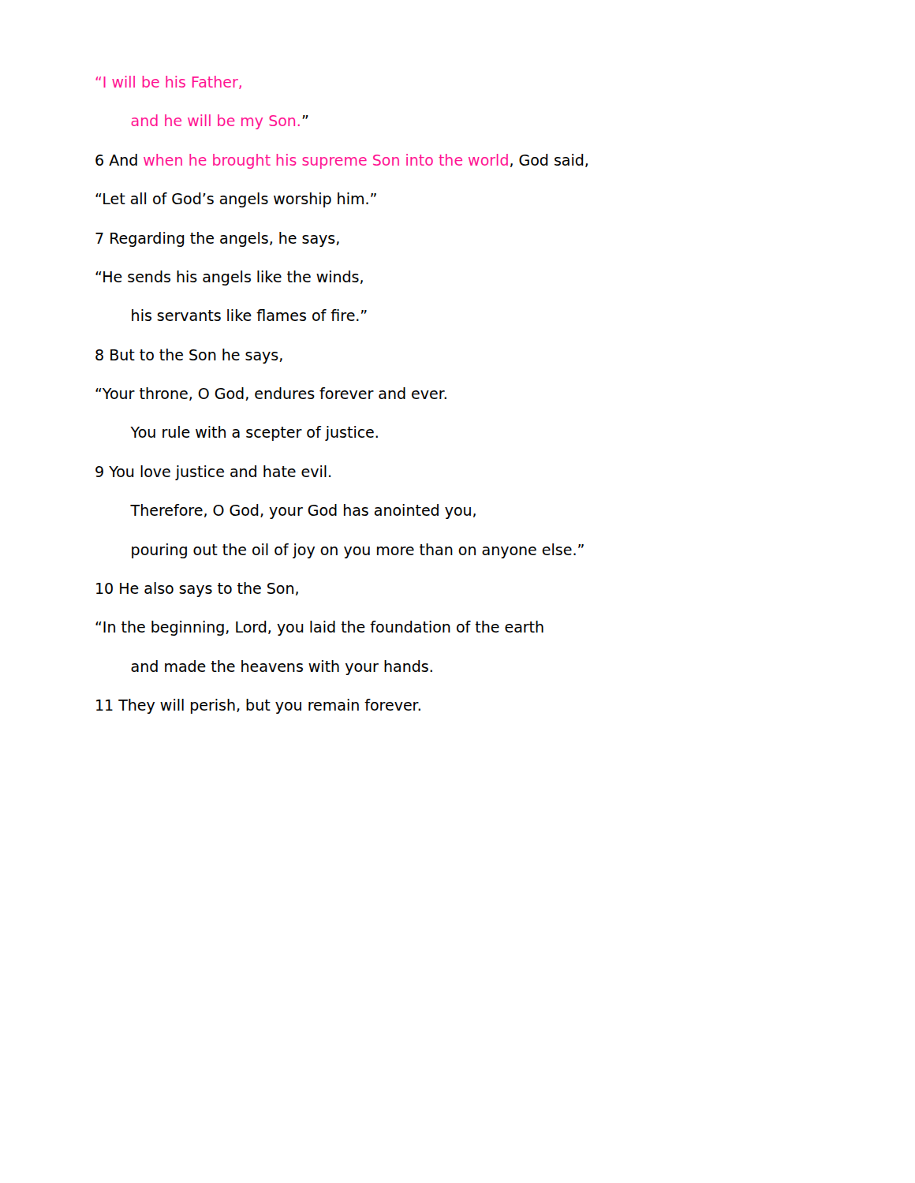“I will be his Father,
and he will be my Son.”
6 And when he brought his supreme Son into the world, God said,
“Let all of God’s angels worship him.”
7 Regarding the angels, he says,
“He sends his angels like the winds,
his servants like flames of fire.”
8 But to the Son he says,
“Your throne, O God, endures forever and ever.
You rule with a scepter of justice.
9 You love justice and hate evil.
Therefore, O God, your God has anointed you,
pouring out the oil of joy on you more than on anyone else.”
10 He also says to the Son,
“In the beginning, Lord, you laid the foundation of the earth
and made the heavens with your hands.
11 They will perish, but you remain forever.